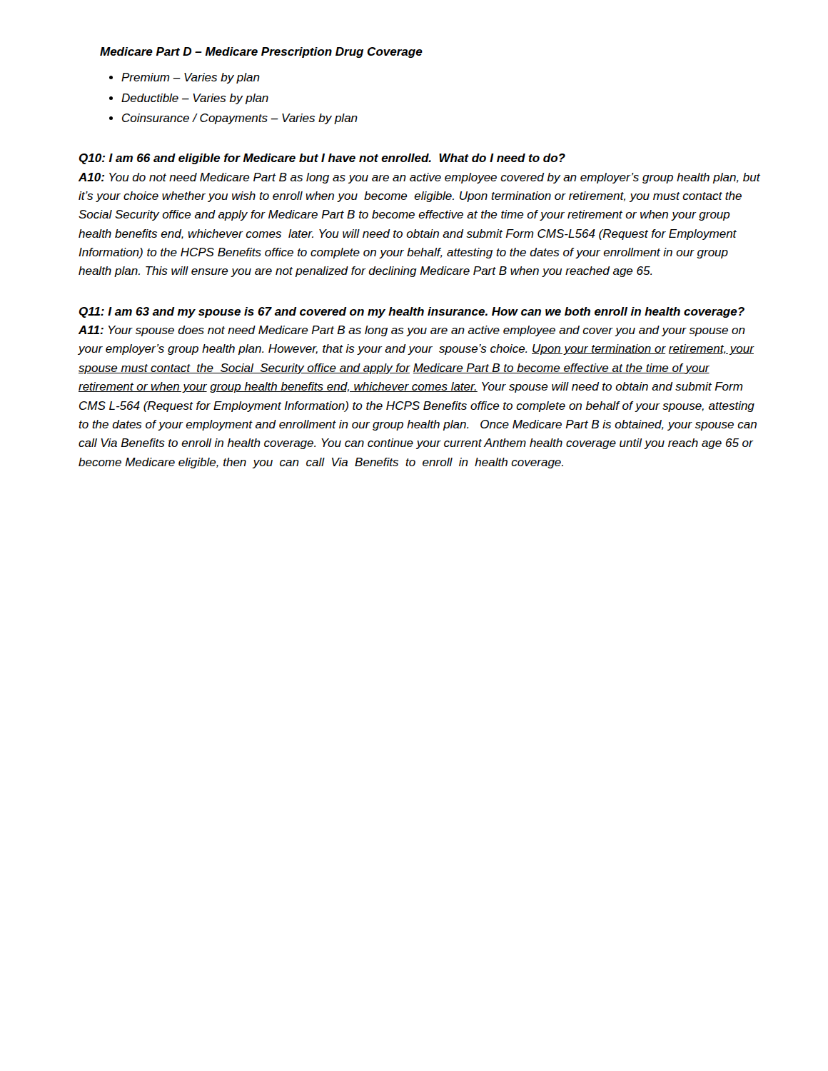Medicare Part D – Medicare Prescription Drug Coverage
Premium – Varies by plan
Deductible – Varies by plan
Coinsurance / Copayments – Varies by plan
Q10: I am 66 and eligible for Medicare but I have not enrolled. What do I need to do?
A10: You do not need Medicare Part B as long as you are an active employee covered by an employer’s group health plan, but it’s your choice whether you wish to enroll when you become eligible. Upon termination or retirement, you must contact the Social Security office and apply for Medicare Part B to become effective at the time of your retirement or when your group health benefits end, whichever comes later. You will need to obtain and submit Form CMS-L564 (Request for Employment Information) to the HCPS Benefits office to complete on your behalf, attesting to the dates of your enrollment in our group health plan. This will ensure you are not penalized for declining Medicare Part B when you reached age 65.
Q11: I am 63 and my spouse is 67 and covered on my health insurance. How can we both enroll in health coverage?
A11: Your spouse does not need Medicare Part B as long as you are an active employee and cover you and your spouse on your employer’s group health plan. However, that is your and your spouse’s choice. Upon your termination or retirement, your spouse must contact the Social Security office and apply for Medicare Part B to become effective at the time of your retirement or when your group health benefits end, whichever comes later. Your spouse will need to obtain and submit Form CMS L-564 (Request for Employment Information) to the HCPS Benefits office to complete on behalf of your spouse, attesting to the dates of your employment and enrollment in our group health plan. Once Medicare Part B is obtained, your spouse can call Via Benefits to enroll in health coverage. You can continue your current Anthem health coverage until you reach age 65 or become Medicare eligible, then you can call Via Benefits to enroll in health coverage.